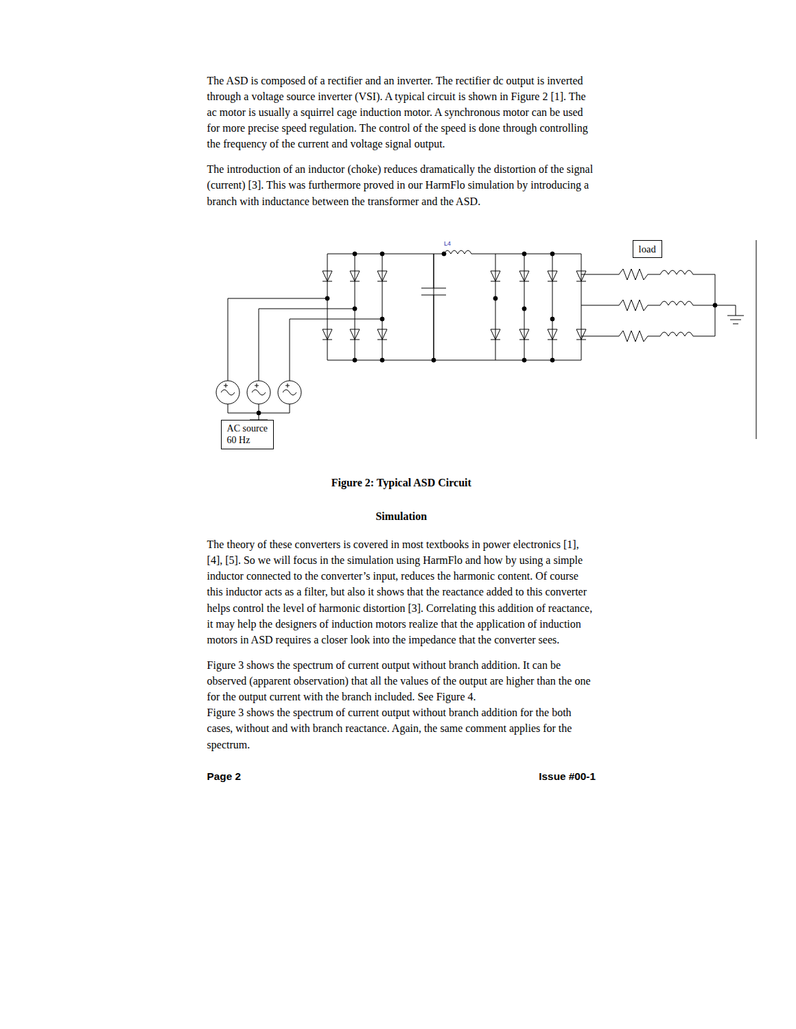The ASD is composed of a rectifier and an inverter. The rectifier dc output is inverted through a voltage source inverter (VSI). A typical circuit is shown in Figure 2 [1]. The ac motor is usually a squirrel cage induction motor. A synchronous motor can be used for more precise speed regulation. The control of the speed is done through controlling the frequency of the current and voltage signal output.
The introduction of an inductor (choke) reduces dramatically the distortion of the signal (current) [3]. This was furthermore proved in our HarmFlo simulation by introducing a branch with inductance between the transformer and the ASD.
L4
load
AC source
60 Hz
Figure 2: Typical ASD Circuit
Simulation
The theory of these converters is covered in most textbooks in power electronics [1], [4], [5]. So we will focus in the simulation using HarmFlo and how by using a simple inductor connected to the converter’s input, reduces the harmonic content. Of course this inductor acts as a filter, but also it shows that the reactance added to this converter helps control the level of harmonic distortion [3]. Correlating this addition of reactance, it may help the designers of induction motors realize that the application of induction motors in ASD requires a closer look into the impedance that the converter sees.
Figure 3 shows the spectrum of current output without branch addition. It can be observed (apparent observation) that all the values of the output are higher than the one for the output current with the branch included. See Figure 4.
Figure 3 shows the spectrum of current output without branch addition for the both cases, without and with branch reactance. Again, the same comment applies for the spectrum.
Page 2 Issue #00-1